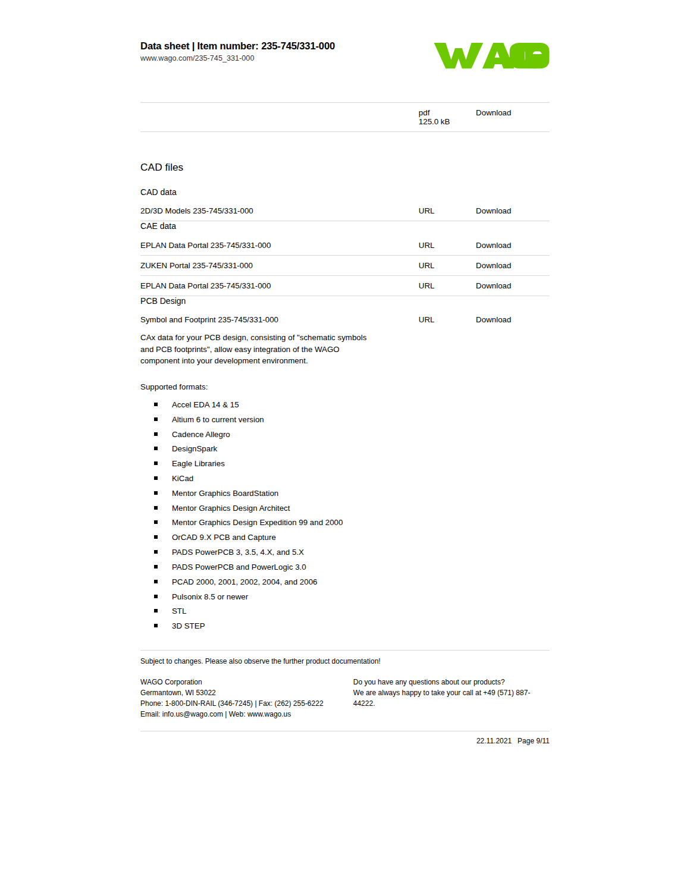Data sheet | Item number: 235-745/331-000
www.wago.com/235-745_331-000
| | pdf 125.0 kB | Download |
CAD files
CAD data
| 2D/3D Models 235-745/331-000 | URL | Download |
CAE data
| EPLAN Data Portal 235-745/331-000 | URL | Download |
| ZUKEN Portal 235-745/331-000 | URL | Download |
| EPLAN Data Portal 235-745/331-000 | URL | Download |
PCB Design
| Symbol and Footprint 235-745/331-000 | URL | Download |
CAx data for your PCB design, consisting of "schematic symbols and PCB footprints", allow easy integration of the WAGO component into your development environment.
Supported formats:
Accel EDA 14 & 15
Altium 6 to current version
Cadence Allegro
DesignSpark
Eagle Libraries
KiCad
Mentor Graphics BoardStation
Mentor Graphics Design Architect
Mentor Graphics Design Expedition 99 and 2000
OrCAD 9.X PCB and Capture
PADS PowerPCB 3, 3.5, 4.X, and 5.X
PADS PowerPCB and PowerLogic 3.0
PCAD 2000, 2001, 2002, 2004, and 2006
Pulsonix 8.5 or newer
STL
3D STEP
Subject to changes. Please also observe the further product documentation!
WAGO Corporation
Germantown, WI 53022
Phone: 1-800-DIN-RAIL (346-7245) | Fax: (262) 255-6222
Email: info.us@wago.com | Web: www.wago.us
Do you have any questions about our products?
We are always happy to take your call at +49 (571) 887-44222.
22.11.2021 Page 9/11